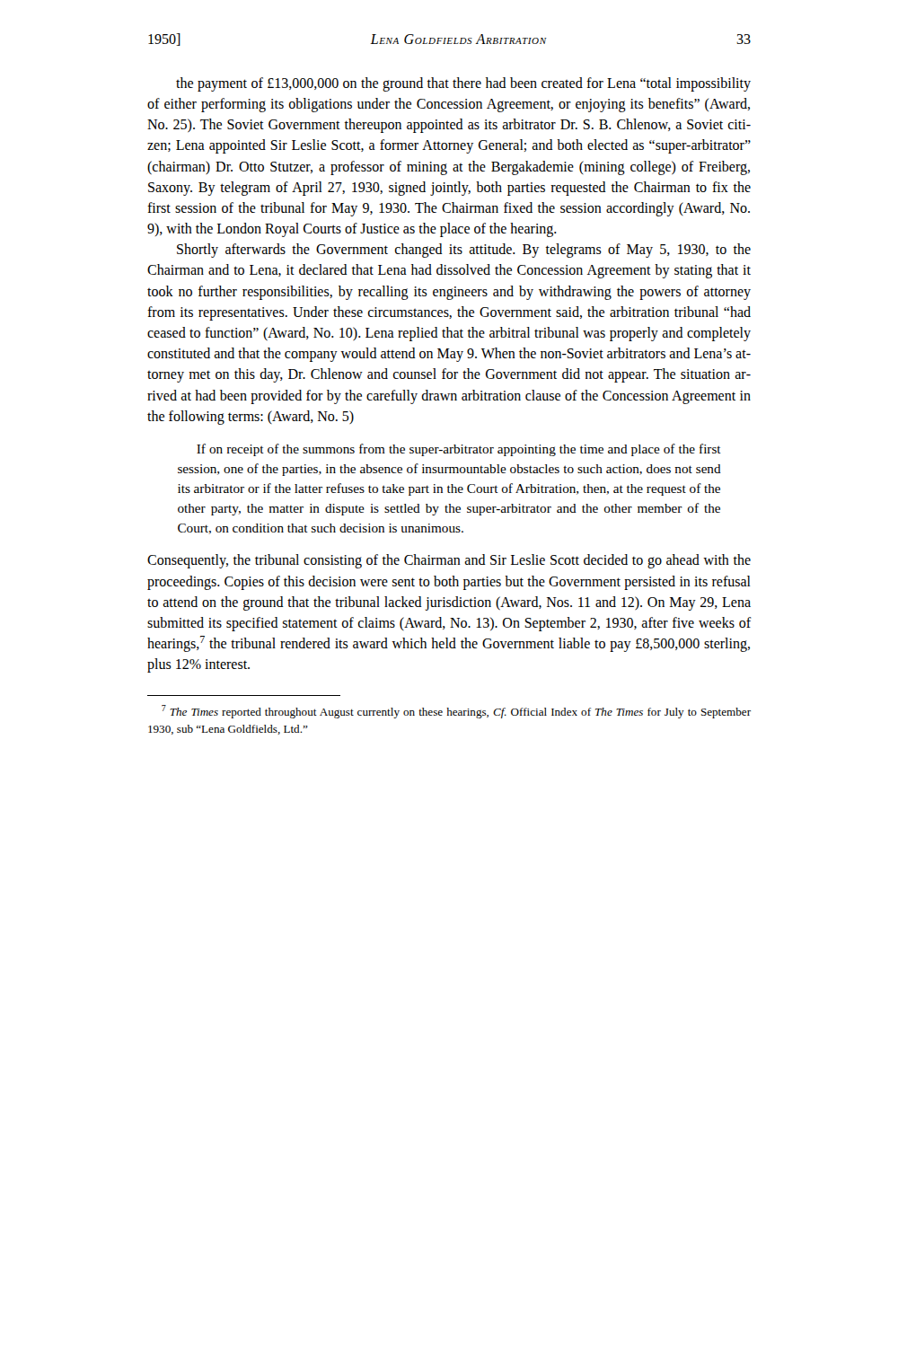1950] Lena Goldfields Arbitration 33
the payment of £13,000,000 on the ground that there had been created for Lena “total impossibility of either performing its obligations under the Concession Agreement, or enjoying its benefits” (Award, No. 25). The Soviet Government thereupon appointed as its arbitrator Dr. S. B. Chlenow, a Soviet citizen; Lena appointed Sir Leslie Scott, a former Attorney General; and both elected as “super-arbitrator” (chairman) Dr. Otto Stutzer, a professor of mining at the Bergakademie (mining college) of Freiberg, Saxony. By telegram of April 27, 1930, signed jointly, both parties requested the Chairman to fix the first session of the tribunal for May 9, 1930. The Chairman fixed the session accordingly (Award, No. 9), with the London Royal Courts of Justice as the place of the hearing.
Shortly afterwards the Government changed its attitude. By telegrams of May 5, 1930, to the Chairman and to Lena, it declared that Lena had dissolved the Concession Agreement by stating that it took no further responsibilities, by recalling its engineers and by withdrawing the powers of attorney from its representatives. Under these circumstances, the Government said, the arbitration tribunal “had ceased to function” (Award, No. 10). Lena replied that the arbitral tribunal was properly and completely constituted and that the company would attend on May 9. When the non-Soviet arbitrators and Lena’s attorney met on this day, Dr. Chlenow and counsel for the Government did not appear. The situation arrived at had been provided for by the carefully drawn arbitration clause of the Concession Agreement in the following terms: (Award, No. 5)
If on receipt of the summons from the super-arbitrator appointing the time and place of the first session, one of the parties, in the absence of insurmountable obstacles to such action, does not send its arbitrator or if the latter refuses to take part in the Court of Arbitration, then, at the request of the other party, the matter in dispute is settled by the super-arbitrator and the other member of the Court, on condition that such decision is unanimous.
Consequently, the tribunal consisting of the Chairman and Sir Leslie Scott decided to go ahead with the proceedings. Copies of this decision were sent to both parties but the Government persisted in its refusal to attend on the ground that the tribunal lacked jurisdiction (Award, Nos. 11 and 12). On May 29, Lena submitted its specified statement of claims (Award, No. 13). On September 2, 1930, after five weeks of hearings,7 the tribunal rendered its award which held the Government liable to pay £8,500,000 sterling, plus 12% interest.
7 The Times reported throughout August currently on these hearings, Cf. Official Index of The Times for July to September 1930, sub “Lena Goldfields, Ltd.”